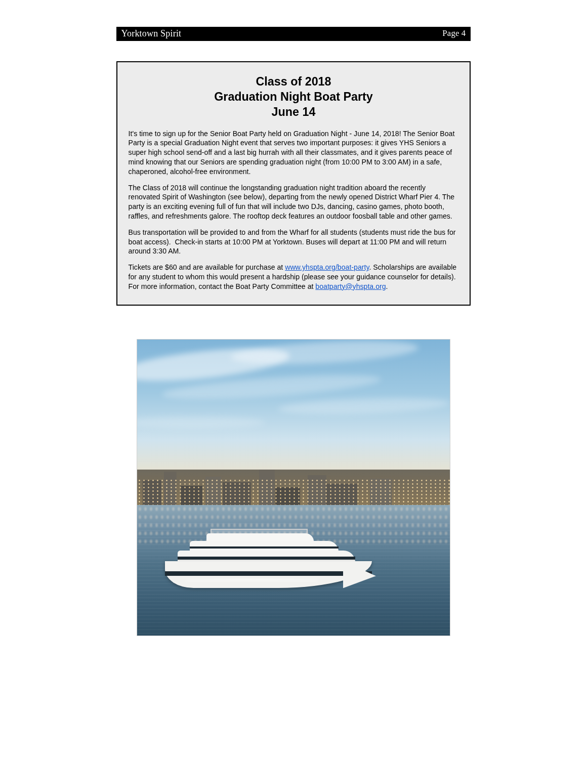Yorktown Spirit Page 4
Class of 2018
Graduation Night Boat Party
June 14
It's time to sign up for the Senior Boat Party held on Graduation Night - June 14, 2018! The Senior Boat Party is a special Graduation Night event that serves two important purposes: it gives YHS Seniors a super high school send-off and a last big hurrah with all their classmates, and it gives parents peace of mind knowing that our Seniors are spending graduation night (from 10:00 PM to 3:00 AM) in a safe, chaperoned, alcohol-free environment.
The Class of 2018 will continue the longstanding graduation night tradition aboard the recently renovated Spirit of Washington (see below), departing from the newly opened District Wharf Pier 4. The party is an exciting evening full of fun that will include two DJs, dancing, casino games, photo booth, raffles, and refreshments galore. The rooftop deck features an outdoor foosball table and other games.
Bus transportation will be provided to and from the Wharf for all students (students must ride the bus for boat access). Check-in starts at 10:00 PM at Yorktown. Buses will depart at 11:00 PM and will return around 3:30 AM.
Tickets are $60 and are available for purchase at www.yhspta.org/boat-party. Scholarships are available for any student to whom this would present a hardship (please see your guidance counselor for details). For more information, contact the Boat Party Committee at boatparty@yhspta.org.